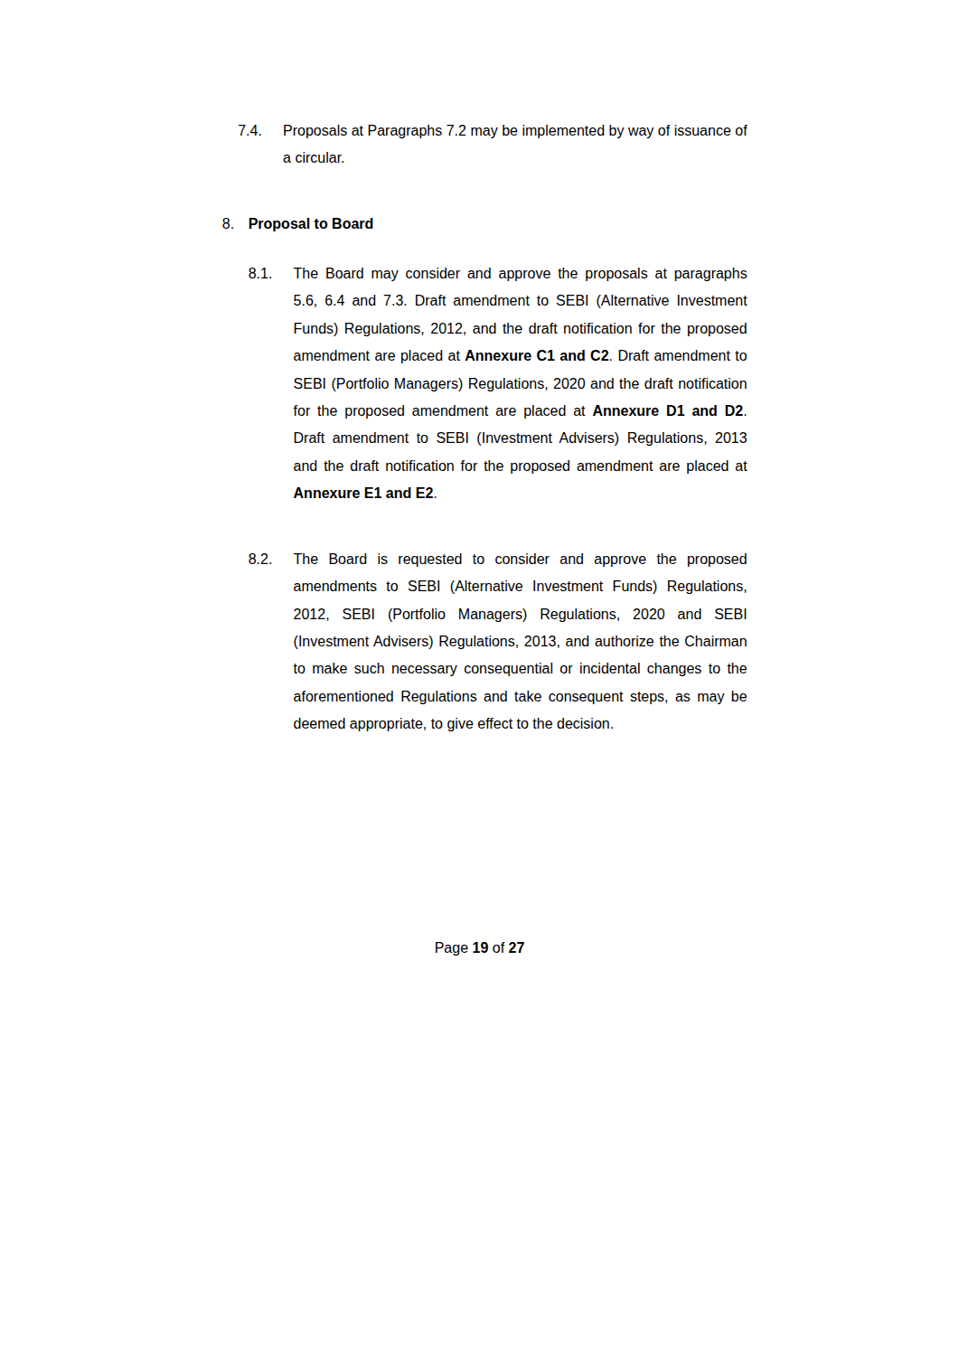7.4. Proposals at Paragraphs 7.2 may be implemented by way of issuance of a circular.
8. Proposal to Board
8.1. The Board may consider and approve the proposals at paragraphs 5.6, 6.4 and 7.3. Draft amendment to SEBI (Alternative Investment Funds) Regulations, 2012, and the draft notification for the proposed amendment are placed at Annexure C1 and C2. Draft amendment to SEBI (Portfolio Managers) Regulations, 2020 and the draft notification for the proposed amendment are placed at Annexure D1 and D2. Draft amendment to SEBI (Investment Advisers) Regulations, 2013 and the draft notification for the proposed amendment are placed at Annexure E1 and E2.
8.2. The Board is requested to consider and approve the proposed amendments to SEBI (Alternative Investment Funds) Regulations, 2012, SEBI (Portfolio Managers) Regulations, 2020 and SEBI (Investment Advisers) Regulations, 2013, and authorize the Chairman to make such necessary consequential or incidental changes to the aforementioned Regulations and take consequent steps, as may be deemed appropriate, to give effect to the decision.
Page 19 of 27